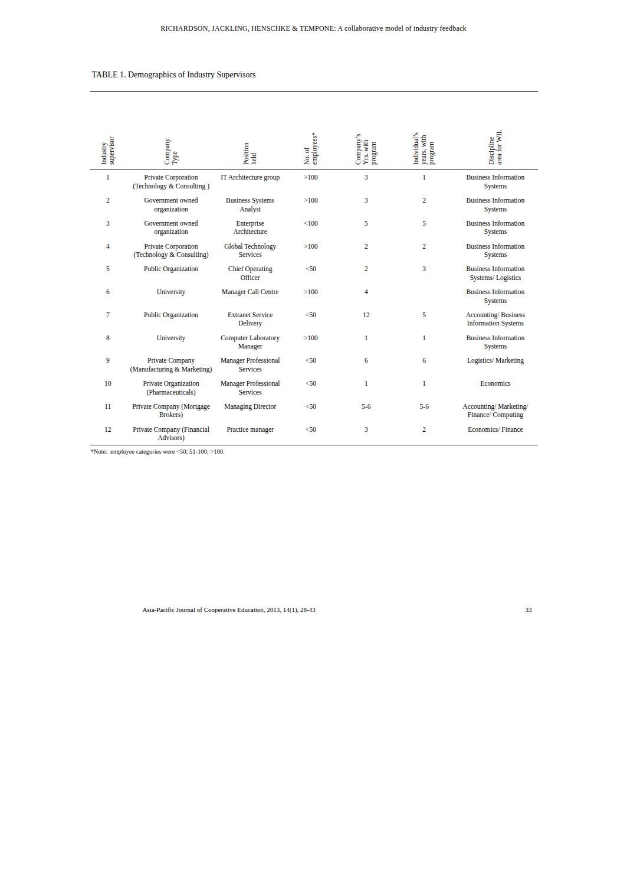RICHARDSON, JACKLING, HENSCHKE & TEMPONE: A collaborative model of industry feedback
TABLE 1. Demographics of Industry Supervisors
| Industry supervisor | Company Type | Position held | No. of employees* | Company’s Yrs. with program | Individual’s years. with program | Discipline area for WIL |
| --- | --- | --- | --- | --- | --- | --- |
| 1 | Private Corporation (Technology & Consulting ) | IT Architecture group | >100 | 3 | 1 | Business Information Systems |
| 2 | Government owned organization | Business Systems Analyst | >100 | 3 | 2 | Business Information Systems |
| 3 | Government owned organization | Enterprise Architecture | <100 | 5 | 5 | Business Information Systems |
| 4 | Private Corporation (Technology & Consulting) | Global Technology Services | >100 | 2 | 2 | Business Information Systems |
| 5 | Public Organization | Chief Operating Officer | <50 | 2 | 3 | Business Information Systems/ Logistics |
| 6 | University | Manager Call Centre | >100 | 4 | | Business Information Systems |
| 7 | Public Organization | Extranet Service Delivery | <50 | 12 | 5 | Accounting/ Business Information Systems |
| 8 | University | Computer Laboratory Manager | >100 | 1 | 1 | Business Information Systems |
| 9 | Private Company (Manufacturing & Marketing) | Manager Professional Services | <50 | 6 | 6 | Logistics/ Marketing |
| 10 | Private Organization (Pharmaceuticals) | Manager Professional Services | <50 | 1 | 1 | Economics |
| 11 | Private Company (Mortgage Brokers) | Managing Director | <50 | 5-6 | 5-6 | Accounting/ Marketing/ Finance/ Computing |
| 12 | Private Company (Financial Advisors) | Practice manager | <50 | 3 | 2 | Economics/ Finance |
*Note: employee categories were <50; 51-100; >100.
Asia-Pacific Journal of Cooperative Education, 2013, 14(1), 28-43
33